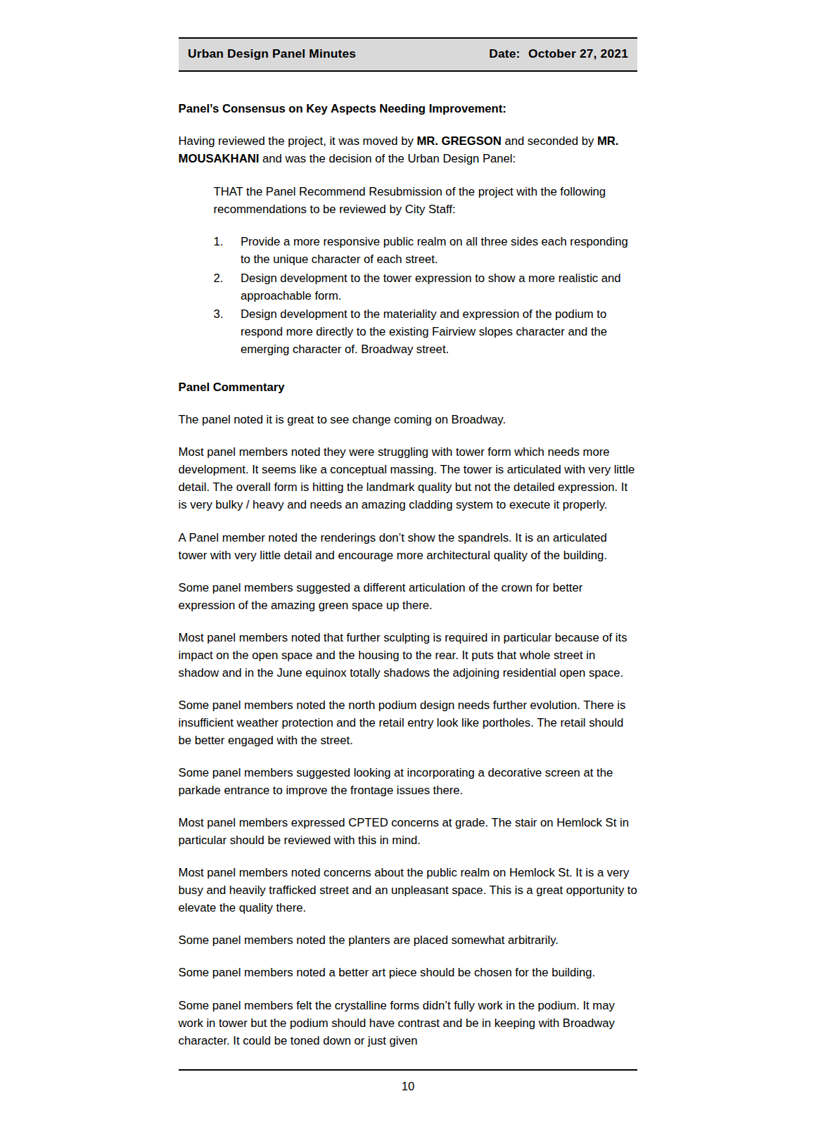Urban Design Panel Minutes
Date: October 27, 2021
Panel’s Consensus on Key Aspects Needing Improvement:
Having reviewed the project, it was moved by MR. GREGSON and seconded by MR. MOUSAKHANI and was the decision of the Urban Design Panel:
THAT the Panel Recommend Resubmission of the project with the following recommendations to be reviewed by City Staff:
Provide a more responsive public realm on all three sides each responding to the unique character of each street.
Design development to the tower expression to show a more realistic and approachable form.
Design development to the materiality and expression of the podium to respond more directly to the existing Fairview slopes character and the emerging character of. Broadway street.
Panel Commentary
The panel noted it is great to see change coming on Broadway.
Most panel members noted they were struggling with tower form which needs more development. It seems like a conceptual massing. The tower is articulated with very little detail. The overall form is hitting the landmark quality but not the detailed expression. It is very bulky / heavy and needs an amazing cladding system to execute it properly.
A Panel member noted the renderings don’t show the spandrels. It is an articulated tower with very little detail and encourage more architectural quality of the building.
Some panel members suggested a different articulation of the crown for better expression of the amazing green space up there.
Most panel members noted that further sculpting is required in particular because of its impact on the open space and the housing to the rear. It puts that whole street in shadow and in the June equinox totally shadows the adjoining residential open space.
Some panel members noted the north podium design needs further evolution. There is insufficient weather protection and the retail entry look like portholes. The retail should be better engaged with the street.
Some panel members suggested looking at incorporating a decorative screen at the parkade entrance to improve the frontage issues there.
Most panel members expressed CPTED concerns at grade. The stair on Hemlock St in particular should be reviewed with this in mind.
Most panel members noted concerns about the public realm on Hemlock St. It is a very busy and heavily trafficked street and an unpleasant space. This is a great opportunity to elevate the quality there.
Some panel members noted the planters are placed somewhat arbitrarily.
Some panel members noted a better art piece should be chosen for the building.
Some panel members felt the crystalline forms didn’t fully work in the podium. It may work in tower but the podium should have contrast and be in keeping with Broadway character. It could be toned down or just given
10